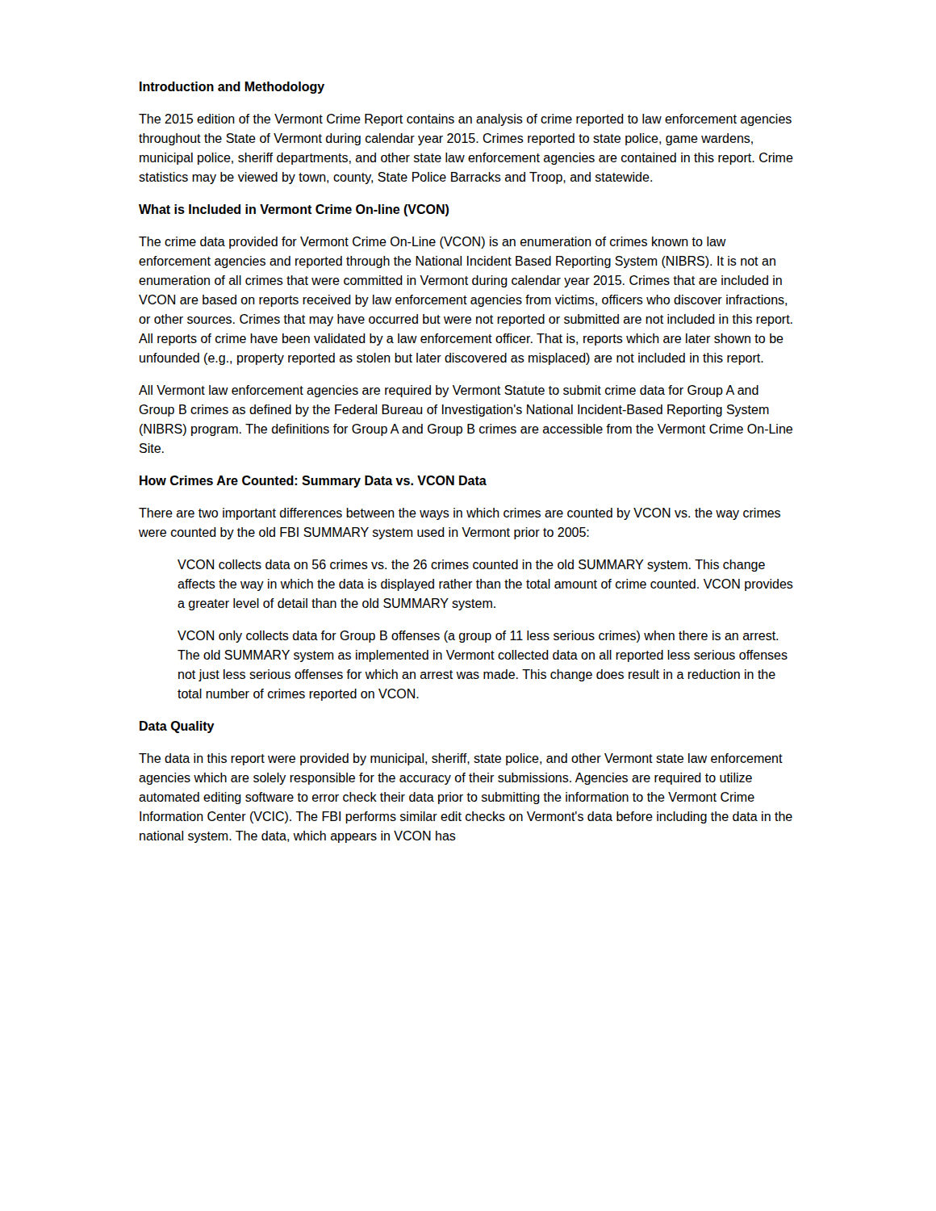Introduction and Methodology
The 2015 edition of the Vermont Crime Report contains an analysis of crime reported to law enforcement agencies throughout the State of Vermont during calendar year 2015. Crimes reported to state police, game wardens, municipal police, sheriff departments, and other state law enforcement agencies are contained in this report. Crime statistics may be viewed by town, county, State Police Barracks and Troop, and statewide.
What is Included in Vermont Crime On-line (VCON)
The crime data provided for Vermont Crime On-Line (VCON) is an enumeration of crimes known to law enforcement agencies and reported through the National Incident Based Reporting System (NIBRS). It is not an enumeration of all crimes that were committed in Vermont during calendar year 2015. Crimes that are included in VCON are based on reports received by law enforcement agencies from victims, officers who discover infractions, or other sources. Crimes that may have occurred but were not reported or submitted are not included in this report. All reports of crime have been validated by a law enforcement officer. That is, reports which are later shown to be unfounded (e.g., property reported as stolen but later discovered as misplaced) are not included in this report.
All Vermont law enforcement agencies are required by Vermont Statute to submit crime data for Group A and Group B crimes as defined by the Federal Bureau of Investigation's National Incident-Based Reporting System (NIBRS) program. The definitions for Group A and Group B crimes are accessible from the Vermont Crime On-Line Site.
How Crimes Are Counted: Summary Data vs. VCON Data
There are two important differences between the ways in which crimes are counted by VCON vs. the way crimes were counted by the old FBI SUMMARY system used in Vermont prior to 2005:
VCON collects data on 56 crimes vs. the 26 crimes counted in the old SUMMARY system. This change affects the way in which the data is displayed rather than the total amount of crime counted. VCON provides a greater level of detail than the old SUMMARY system.
VCON only collects data for Group B offenses (a group of 11 less serious crimes) when there is an arrest. The old SUMMARY system as implemented in Vermont collected data on all reported less serious offenses not just less serious offenses for which an arrest was made. This change does result in a reduction in the total number of crimes reported on VCON.
Data Quality
The data in this report were provided by municipal, sheriff, state police, and other Vermont state law enforcement agencies which are solely responsible for the accuracy of their submissions. Agencies are required to utilize automated editing software to error check their data prior to submitting the information to the Vermont Crime Information Center (VCIC). The FBI performs similar edit checks on Vermont's data before including the data in the national system. The data, which appears in VCON has